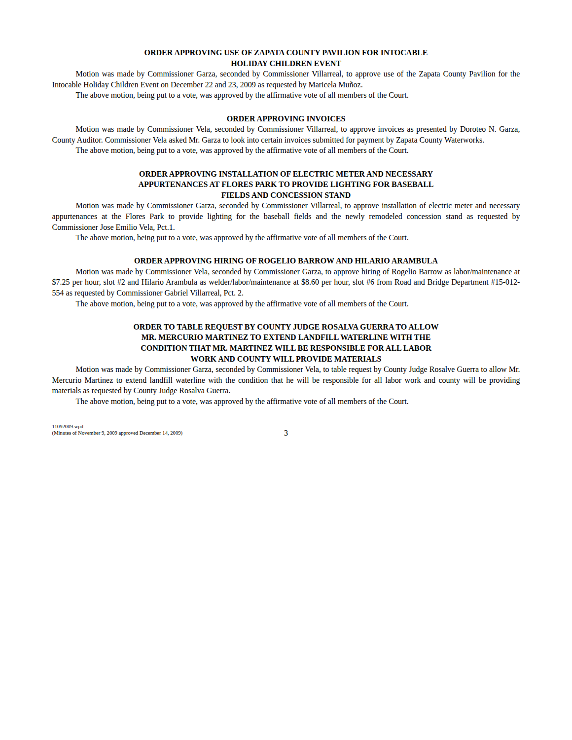Order Approving Use of Zapata County Pavilion for Intocable
Holiday Children Event
Motion was made by Commissioner Garza, seconded by Commissioner Villarreal, to approve use of the Zapata County Pavilion for the Intocable Holiday Children Event on December 22 and 23, 2009 as requested by Maricela Muñoz.
The above motion, being put to a vote, was approved by the affirmative vote of all members of the Court.
Order Approving Invoices
Motion was made by Commissioner Vela, seconded by Commissioner Villarreal, to approve invoices as presented by Doroteo N. Garza, County Auditor. Commissioner Vela asked Mr. Garza to look into certain invoices submitted for payment by Zapata County Waterworks.
The above motion, being put to a vote, was approved by the affirmative vote of all members of the Court.
Order Approving Installation of Electric Meter and Necessary
Appurtenances at Flores Park to Provide Lighting for Baseball
Fields and Concession Stand
Motion was made by Commissioner Garza, seconded by Commissioner Villarreal, to approve installation of electric meter and necessary appurtenances at the Flores Park to provide lighting for the baseball fields and the newly remodeled concession stand as requested by Commissioner Jose Emilio Vela, Pct.1.
The above motion, being put to a vote, was approved by the affirmative vote of all members of the Court.
Order Approving Hiring of Rogelio Barrow and Hilario Arambula
Motion was made by Commissioner Vela, seconded by Commissioner Garza, to approve hiring of Rogelio Barrow as labor/maintenance at $7.25 per hour, slot #2 and Hilario Arambula as welder/labor/maintenance at $8.60 per hour, slot #6 from Road and Bridge Department #15-012-554 as requested by Commissioner Gabriel Villarreal, Pct. 2.
The above motion, being put to a vote, was approved by the affirmative vote of all members of the Court.
Order to Table Request by County Judge Rosalva Guerra to Allow
Mr. Mercurio Martinez to Extend Landfill Waterline with the
Condition that Mr. Martinez Will Be Responsible for All Labor
Work and County Will Provide Materials
Motion was made by Commissioner Garza, seconded by Commissioner Vela, to table request by County Judge Rosalve Guerra to allow Mr. Mercurio Martinez to extend landfill waterline with the condition that he will be responsible for all labor work and county will be providing materials as requested by County Judge Rosalva Guerra.
The above motion, being put to a vote, was approved by the affirmative vote of all members of the Court.
11092009.wpd
(Minutes of November 9, 2009 approved December 14, 2009) 3